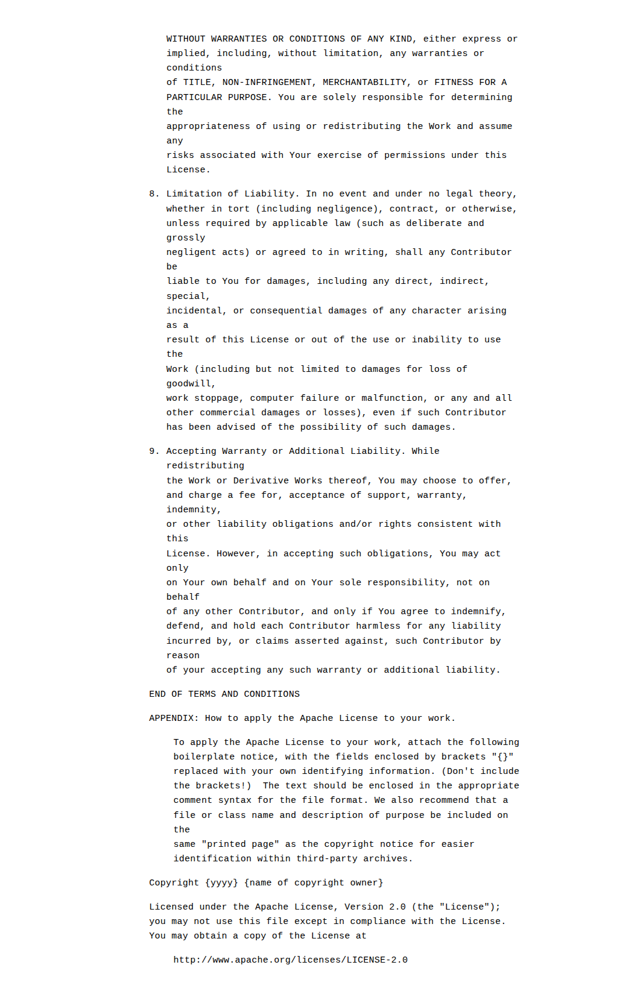WITHOUT WARRANTIES OR CONDITIONS OF ANY KIND, either express or implied, including, without limitation, any warranties or conditions of TITLE, NON-INFRINGEMENT, MERCHANTABILITY, or FITNESS FOR A PARTICULAR PURPOSE. You are solely responsible for determining the appropriateness of using or redistributing the Work and assume any risks associated with Your exercise of permissions under this License.
8.
Limitation of Liability. In no event and under no legal theory, whether in tort (including negligence), contract, or otherwise, unless required by applicable law (such as deliberate and grossly negligent acts) or agreed to in writing, shall any Contributor be liable to You for damages, including any direct, indirect, special, incidental, or consequential damages of any character arising as a result of this License or out of the use or inability to use the Work (including but not limited to damages for loss of goodwill, work stoppage, computer failure or malfunction, or any and all other commercial damages or losses), even if such Contributor has been advised of the possibility of such damages.
9.
Accepting Warranty or Additional Liability. While redistributing the Work or Derivative Works thereof, You may choose to offer, and charge a fee for, acceptance of support, warranty, indemnity, or other liability obligations and/or rights consistent with this License. However, in accepting such obligations, You may act only on Your own behalf and on Your sole responsibility, not on behalf of any other Contributor, and only if You agree to indemnify, defend, and hold each Contributor harmless for any liability incurred by, or claims asserted against, such Contributor by reason of your accepting any such warranty or additional liability.
END OF TERMS AND CONDITIONS
APPENDIX: How to apply the Apache License to your work.
To apply the Apache License to your work, attach the following boilerplate notice, with the fields enclosed by brackets "{}" replaced with your own identifying information. (Don't include the brackets!) The text should be enclosed in the appropriate comment syntax for the file format. We also recommend that a file or class name and description of purpose be included on the same "printed page" as the copyright notice for easier identification within third-party archives.
Copyright {yyyy} {name of copyright owner}
Licensed under the Apache License, Version 2.0 (the "License"); you may not use this file except in compliance with the License. You may obtain a copy of the License at
http://www.apache.org/licenses/LICENSE-2.0